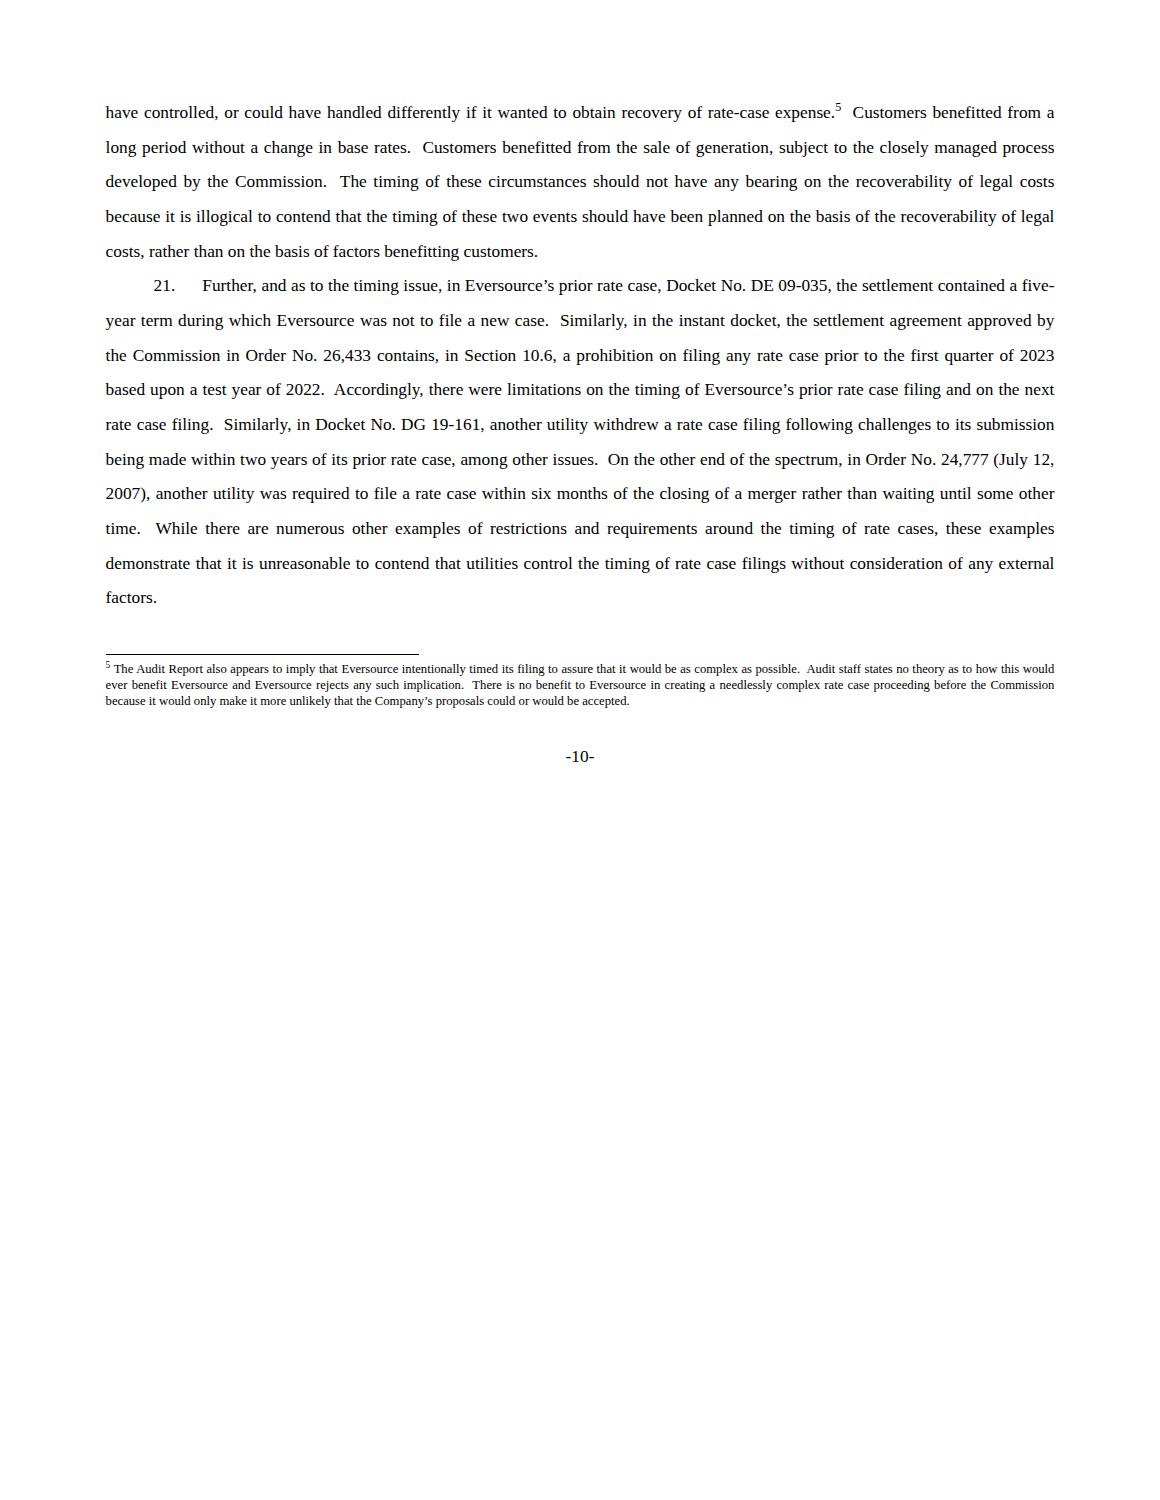have controlled, or could have handled differently if it wanted to obtain recovery of rate-case expense.5 Customers benefitted from a long period without a change in base rates. Customers benefitted from the sale of generation, subject to the closely managed process developed by the Commission. The timing of these circumstances should not have any bearing on the recoverability of legal costs because it is illogical to contend that the timing of these two events should have been planned on the basis of the recoverability of legal costs, rather than on the basis of factors benefitting customers.
21. Further, and as to the timing issue, in Eversource’s prior rate case, Docket No. DE 09-035, the settlement contained a five-year term during which Eversource was not to file a new case. Similarly, in the instant docket, the settlement agreement approved by the Commission in Order No. 26,433 contains, in Section 10.6, a prohibition on filing any rate case prior to the first quarter of 2023 based upon a test year of 2022. Accordingly, there were limitations on the timing of Eversource’s prior rate case filing and on the next rate case filing. Similarly, in Docket No. DG 19-161, another utility withdrew a rate case filing following challenges to its submission being made within two years of its prior rate case, among other issues. On the other end of the spectrum, in Order No. 24,777 (July 12, 2007), another utility was required to file a rate case within six months of the closing of a merger rather than waiting until some other time. While there are numerous other examples of restrictions and requirements around the timing of rate cases, these examples demonstrate that it is unreasonable to contend that utilities control the timing of rate case filings without consideration of any external factors.
5 The Audit Report also appears to imply that Eversource intentionally timed its filing to assure that it would be as complex as possible. Audit staff states no theory as to how this would ever benefit Eversource and Eversource rejects any such implication. There is no benefit to Eversource in creating a needlessly complex rate case proceeding before the Commission because it would only make it more unlikely that the Company’s proposals could or would be accepted.
-10-